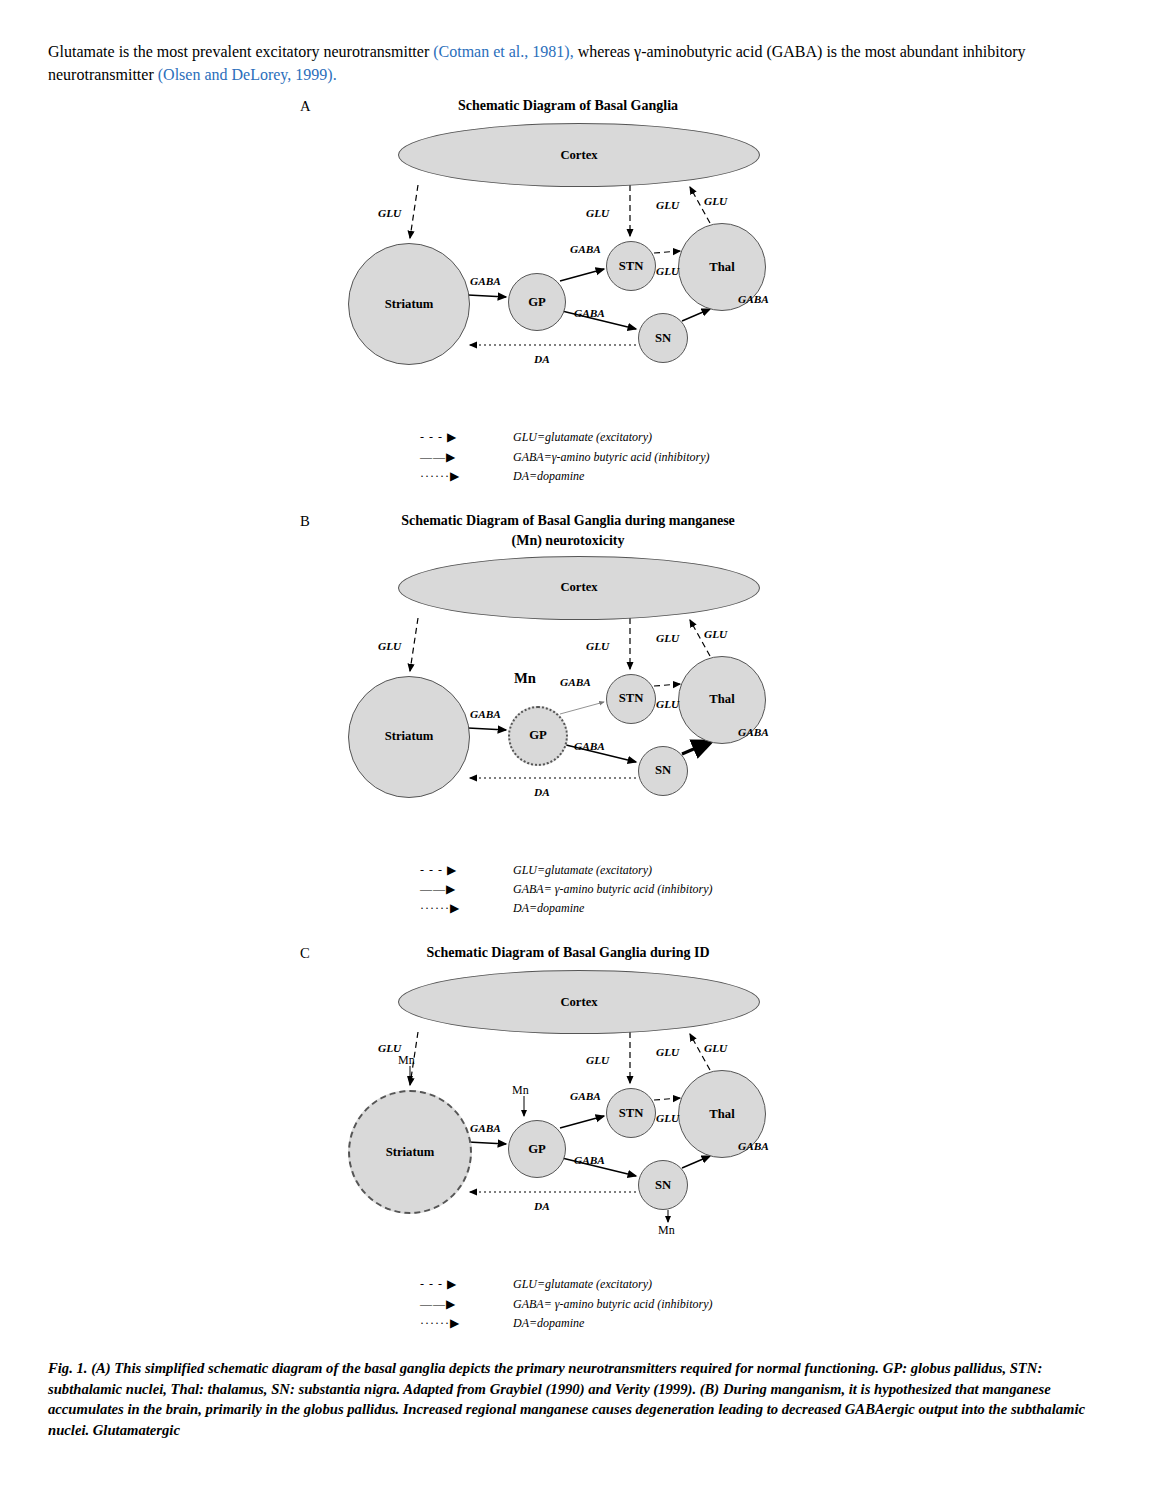Glutamate is the most prevalent excitatory neurotransmitter (Cotman et al., 1981), whereas γ-aminobutyric acid (GABA) is the most abundant inhibitory neurotransmitter (Olsen and DeLorey, 1999).
ASchematic Diagram of Basal Ganglia
Cortex
Striatum
GP
STN
Thal
SN
GLU GLU GLU GLU GLU GABA GABA GABA GABA DA
- - - ▶ GLU=glutamate (excitatory)
——▶ GABA=γ-amino butyric acid (inhibitory)
······▶ DA=dopamine
BSchematic Diagram of Basal Ganglia during manganese
(Mn) neurotoxicity
Cortex
Striatum
GP
STN
Thal
SN
Mn GLU GLU GLU GLU GLU GABA GABA GABA GABA DA
- - - ▶ GLU=glutamate (excitatory)
——▶ GABA= γ-amino butyric acid (inhibitory)
······▶ DA=dopamine
CSchematic Diagram of Basal Ganglia during ID
Cortex
Striatum
GP
STN
Thal
SN
Mn Mn Mn GLU GLU GLU GLU GLU GABA GABA GABA GABA DA
- - - ▶ GLU=glutamate (excitatory)
——▶ GABA= γ-amino butyric acid (inhibitory)
······▶ DA=dopamine
Fig. 1. (A) This simplified schematic diagram of the basal ganglia depicts the primary neurotransmitters required for normal functioning. GP: globus pallidus, STN: subthalamic nuclei, Thal: thalamus, SN: substantia nigra. Adapted from Graybiel (1990) and Verity (1999). (B) During manganism, it is hypothesized that manganese accumulates in the brain, primarily in the globus pallidus. Increased regional manganese causes degeneration leading to decreased GABAergic output into the subthalamic nuclei. Glutamatergic